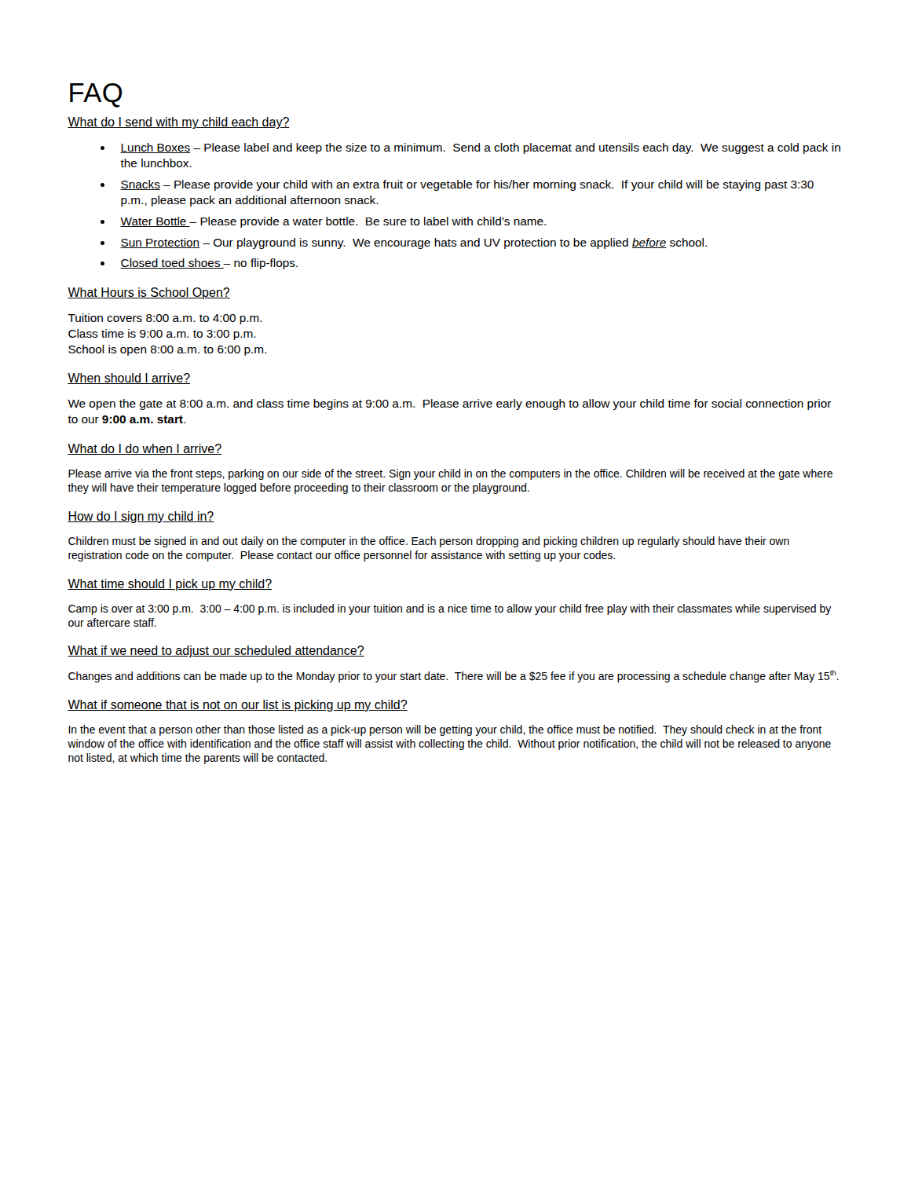FAQ
What do I send with my child each day?
Lunch Boxes – Please label and keep the size to a minimum. Send a cloth placemat and utensils each day. We suggest a cold pack in the lunchbox.
Snacks – Please provide your child with an extra fruit or vegetable for his/her morning snack. If your child will be staying past 3:30 p.m., please pack an additional afternoon snack.
Water Bottle – Please provide a water bottle. Be sure to label with child’s name.
Sun Protection – Our playground is sunny. We encourage hats and UV protection to be applied before school.
Closed toed shoes – no flip-flops.
What Hours is School Open?
Tuition covers 8:00 a.m. to 4:00 p.m.
Class time is 9:00 a.m. to 3:00 p.m.
School is open 8:00 a.m. to 6:00 p.m.
When should I arrive?
We open the gate at 8:00 a.m. and class time begins at 9:00 a.m. Please arrive early enough to allow your child time for social connection prior to our 9:00 a.m. start.
What do I do when I arrive?
Please arrive via the front steps, parking on our side of the street. Sign your child in on the computers in the office. Children will be received at the gate where they will have their temperature logged before proceeding to their classroom or the playground.
How do I sign my child in?
Children must be signed in and out daily on the computer in the office. Each person dropping and picking children up regularly should have their own registration code on the computer. Please contact our office personnel for assistance with setting up your codes.
What time should I pick up my child?
Camp is over at 3:00 p.m. 3:00 – 4:00 p.m. is included in your tuition and is a nice time to allow your child free play with their classmates while supervised by our aftercare staff.
What if we need to adjust our scheduled attendance?
Changes and additions can be made up to the Monday prior to your start date. There will be a $25 fee if you are processing a schedule change after May 15th.
What if someone that is not on our list is picking up my child?
In the event that a person other than those listed as a pick-up person will be getting your child, the office must be notified. They should check in at the front window of the office with identification and the office staff will assist with collecting the child. Without prior notification, the child will not be released to anyone not listed, at which time the parents will be contacted.